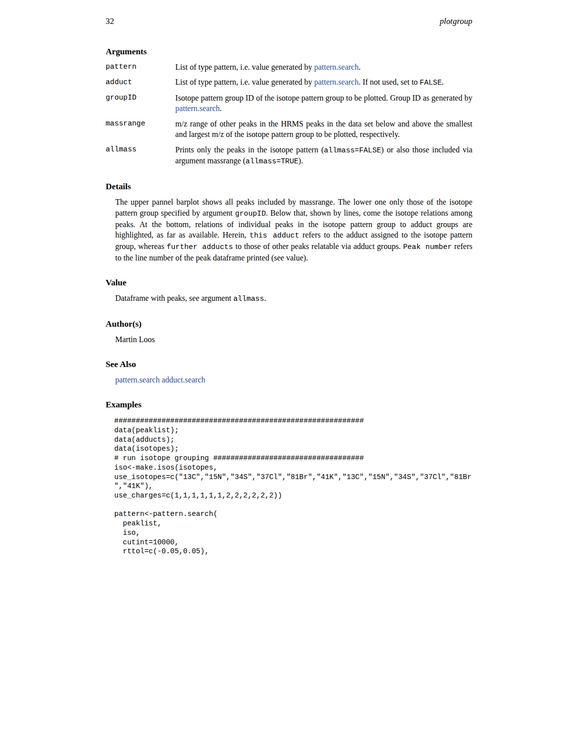32 plotgroup
Arguments
pattern
List of type pattern, i.e. value generated by pattern.search.
adduct
List of type pattern, i.e. value generated by pattern.search. If not used, set to FALSE.
groupID
Isotope pattern group ID of the isotope pattern group to be plotted. Group ID as generated by pattern.search.
massrange
m/z range of other peaks in the HRMS peaks in the data set below and above the smallest and largest m/z of the isotope pattern group to be plotted, respectively.
allmass
Prints only the peaks in the isotope pattern (allmass=FALSE) or also those included via argument massrange (allmass=TRUE).
Details
The upper pannel barplot shows all peaks included by massrange. The lower one only those of the isotope pattern group specified by argument groupID. Below that, shown by lines, come the isotope relations among peaks. At the bottom, relations of individual peaks in the isotope pattern group to adduct groups are highlighted, as far as available. Herein, this adduct refers to the adduct assigned to the isotope pattern group, whereas further adducts to those of other peaks relatable via adduct groups. Peak number refers to the line number of the peak dataframe printed (see value).
Value
Dataframe with peaks, see argument allmass.
Author(s)
Martin Loos
See Also
pattern.search adduct.search
Examples
##########################################################
data(peaklist);
data(adducts);
data(isotopes);
# run isotope grouping ###################################
iso<-make.isos(isotopes,
use_isotopes=c("13C","15N","34S","37Cl","81Br","41K","13C","15N","34S","37Cl","81Br","41K"),
use_charges=c(1,1,1,1,1,1,2,2,2,2,2,2))

pattern<-pattern.search(
  peaklist,
  iso,
  cutint=10000,
  rttol=c(-0.05,0.05),